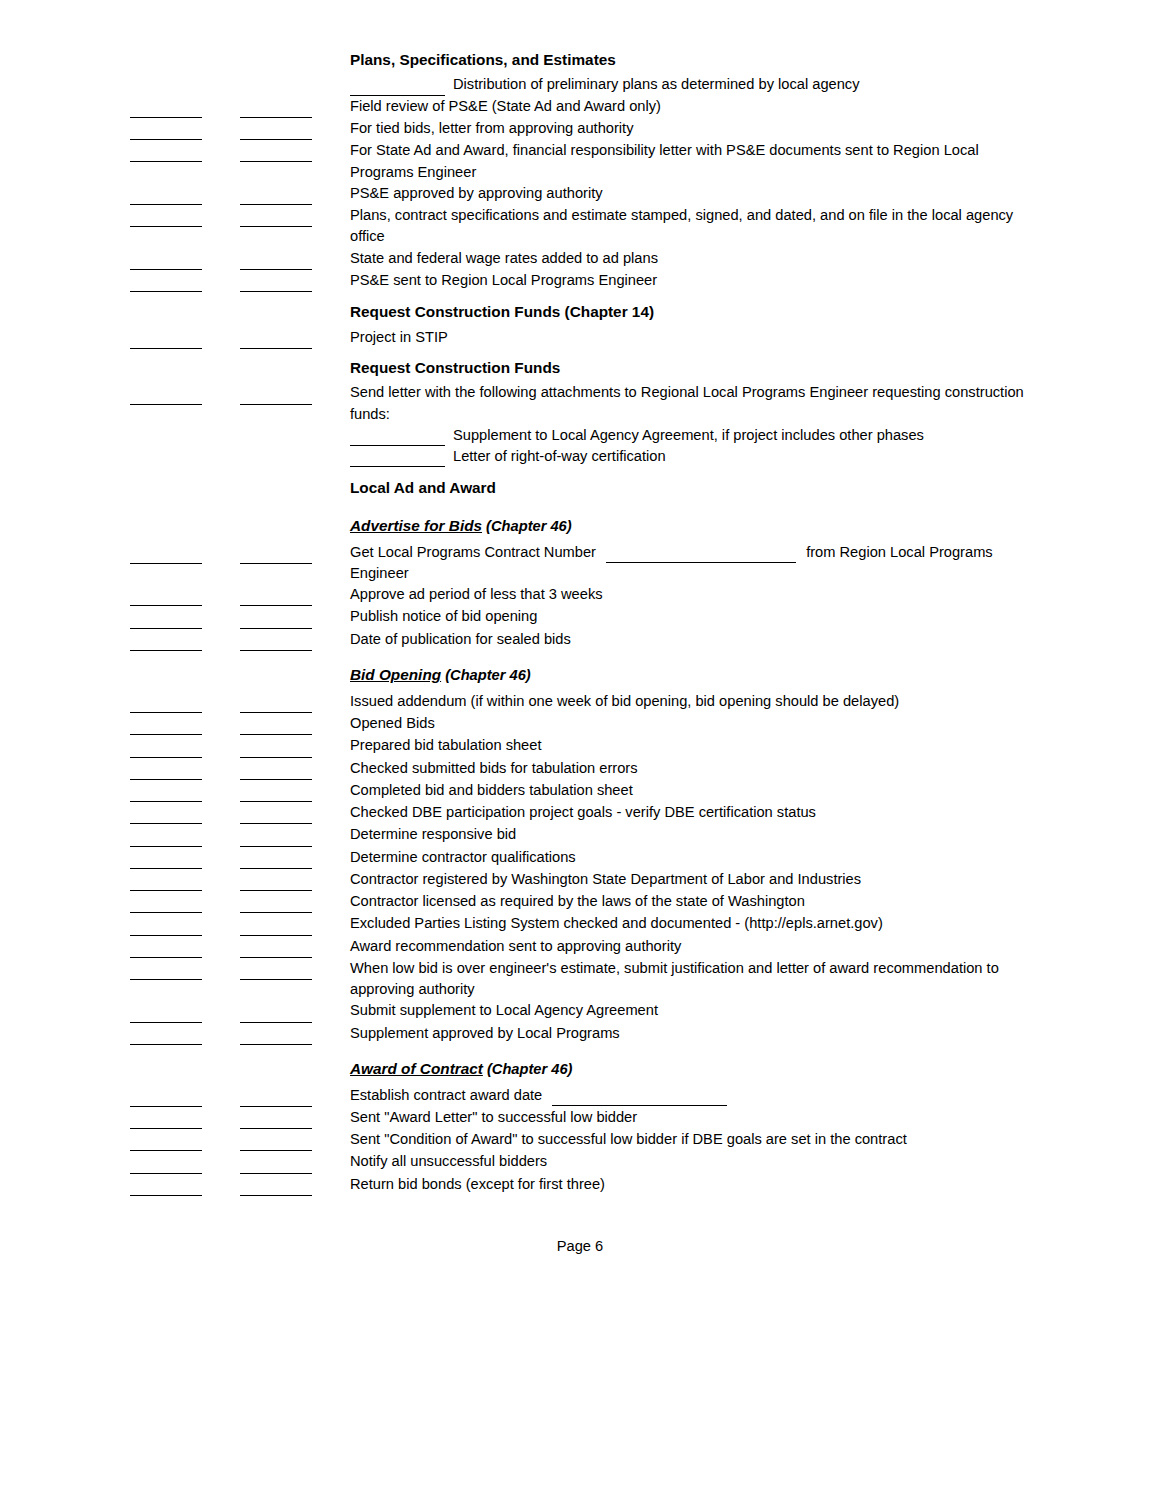| | | Plans, Specifications, and Estimates |
| | | Distribution of preliminary plans as determined by local agency |
| | | Field review of PS&E (State Ad and Award only) |
| | | For tied bids, letter from approving authority |
| | | For State Ad and Award, financial responsibility letter with PS&E documents sent to Region Local Programs Engineer |
| | | PS&E approved by approving authority |
| | | Plans, contract specifications and estimate stamped, signed, and dated, and on file in the local agency office |
| | | State and federal wage rates added to ad plans |
| | | PS&E sent to Region Local Programs Engineer |
| | | Request Construction Funds (Chapter 14) |
| | | Project in STIP Request Construction Funds |
| | | Send letter with the following attachments to Regional Local Programs Engineer requesting construction funds: |
| | | Supplement to Local Agency Agreement, if project includes other phases |
| | | Letter of right-of-way certification |
| | | Local Ad and Award |
| | | Advertise for Bids (Chapter 46) |
| | | Get Local Programs Contract Number from Region Local Programs Engineer |
| | | Approve ad period of less that 3 weeks |
| | | Publish notice of bid opening |
| | | Date of publication for sealed bids |
| | | Bid Opening (Chapter 46) |
| | | Issued addendum (if within one week of bid opening, bid opening should be delayed) |
| | | Opened Bids |
| | | Prepared bid tabulation sheet |
| | | Checked submitted bids for tabulation errors |
| | | Completed bid and bidders tabulation sheet |
| | | Checked DBE participation project goals - verify DBE certification status |
| | | Determine responsive bid |
| | | Determine contractor qualifications |
| | | Contractor registered by Washington State Department of Labor and Industries |
| | | Contractor licensed as required by the laws of the state of Washington |
| | | Excluded Parties Listing System checked and documented - (http://epls.arnet.gov) |
| | | Award recommendation sent to approving authority |
| | | When low bid is over engineer's estimate, submit justification and letter of award recommendation to approving authority |
| | | Submit supplement to Local Agency Agreement |
| | | Supplement approved by Local Programs |
| | | Award of Contract (Chapter 46) |
| | | Establish contract award date |
| | | Sent "Award Letter" to successful low bidder |
| | | Sent "Condition of Award" to successful low bidder if DBE goals are set in the contract |
| | | Notify all unsuccessful bidders |
| | | Return bid bonds (except for first three) |
Page 6